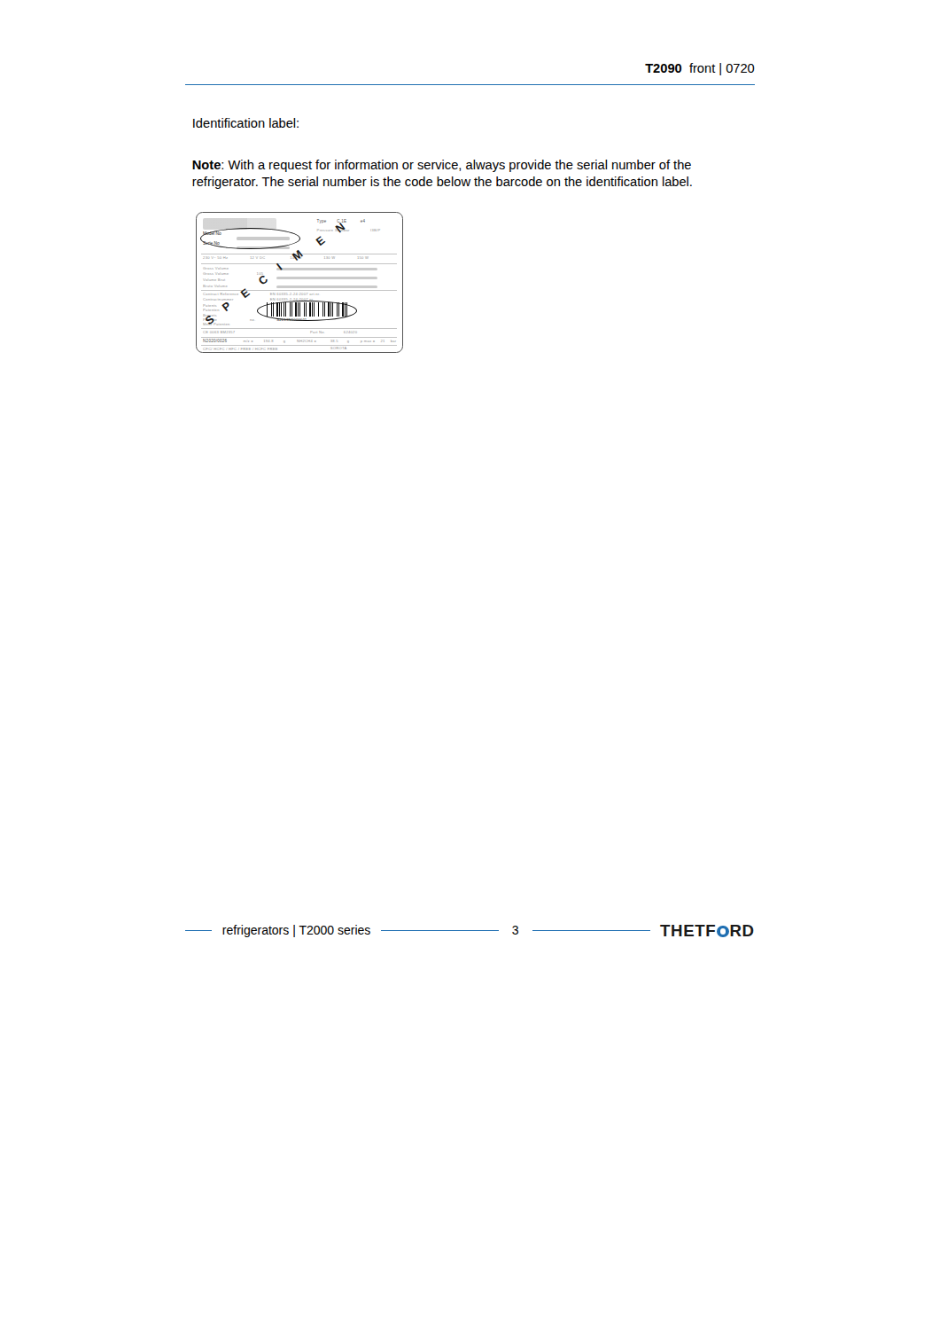T2090 front | 0720
Identification label:
Note: With a request for information or service, always provide the serial number of the refrigerator. The serial number is the code below the barcode on the identification label.
Type
C 1E
e4
Pressure 30 mbar
I3B/P
Model No
Serie No
230 V~ 50 Hz
12 V DC
140 W
130 W
150 W
Gross Volume
Gross Volume
Volume Brut
Bruto Volume
105
Contract Reference
Contractnummer
EN 60335-2-24:2007 art.nr.
EN 60335-2-24:2007 nr.
Patents
Patenten
Brevets
Patente
Mehr Patenten
no.
S2013N1000011
CE 0063 BM2357
Part No.
624020
N2020/0026
m/z =
194.8
g
NH2CH4 =
38.5
g
p max =
21
bar
CFC/ HCFC / HFC / FREE / HCFC FREE
SOROTA
3830 Bertolt-Freya, BGM
S P E C I M E N
refrigerators | T2000 series
3
THETF RD